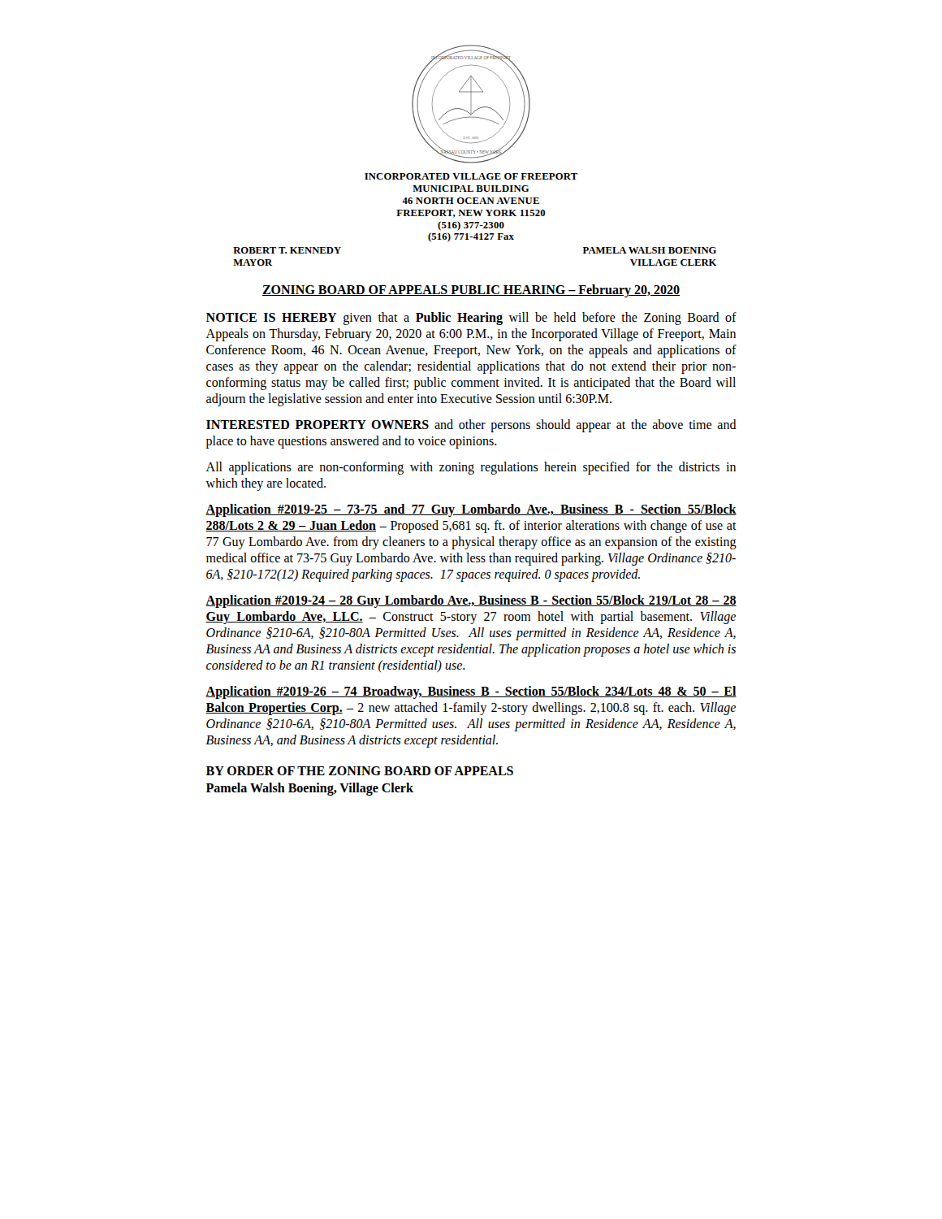INCORPORATED VILLAGE OF FREEPORT NASSAU COUNTY • NEW YORK EST. 1892
INCORPORATED VILLAGE OF FREEPORT
MUNICIPAL BUILDING
46 NORTH OCEAN AVENUE
FREEPORT, NEW YORK 11520
(516) 377-2300
(516) 771-4127 Fax
ROBERT T. KENNEDY
MAYOR
PAMELA WALSH BOENING
VILLAGE CLERK
ZONING BOARD OF APPEALS PUBLIC HEARING – February 20, 2020
NOTICE IS HEREBY given that a Public Hearing will be held before the Zoning Board of Appeals on Thursday, February 20, 2020 at 6:00 P.M., in the Incorporated Village of Freeport, Main Conference Room, 46 N. Ocean Avenue, Freeport, New York, on the appeals and applications of cases as they appear on the calendar; residential applications that do not extend their prior non-conforming status may be called first; public comment invited. It is anticipated that the Board will adjourn the legislative session and enter into Executive Session until 6:30P.M.
INTERESTED PROPERTY OWNERS and other persons should appear at the above time and place to have questions answered and to voice opinions.
All applications are non-conforming with zoning regulations herein specified for the districts in which they are located.
Application #2019-25 – 73-75 and 77 Guy Lombardo Ave., Business B - Section 55/Block 288/Lots 2 & 29 – Juan Ledon – Proposed 5,681 sq. ft. of interior alterations with change of use at 77 Guy Lombardo Ave. from dry cleaners to a physical therapy office as an expansion of the existing medical office at 73-75 Guy Lombardo Ave. with less than required parking. Village Ordinance §210-6A, §210-172(12) Required parking spaces. 17 spaces required. 0 spaces provided.
Application #2019-24 – 28 Guy Lombardo Ave., Business B - Section 55/Block 219/Lot 28 – 28 Guy Lombardo Ave, LLC. – Construct 5-story 27 room hotel with partial basement. Village Ordinance §210-6A, §210-80A Permitted Uses. All uses permitted in Residence AA, Residence A, Business AA and Business A districts except residential. The application proposes a hotel use which is considered to be an R1 transient (residential) use.
Application #2019-26 – 74 Broadway, Business B - Section 55/Block 234/Lots 48 & 50 – El Balcon Properties Corp. – 2 new attached 1-family 2-story dwellings. 2,100.8 sq. ft. each. Village Ordinance §210-6A, §210-80A Permitted uses. All uses permitted in Residence AA, Residence A, Business AA, and Business A districts except residential.
BY ORDER OF THE ZONING BOARD OF APPEALS
Pamela Walsh Boening, Village Clerk